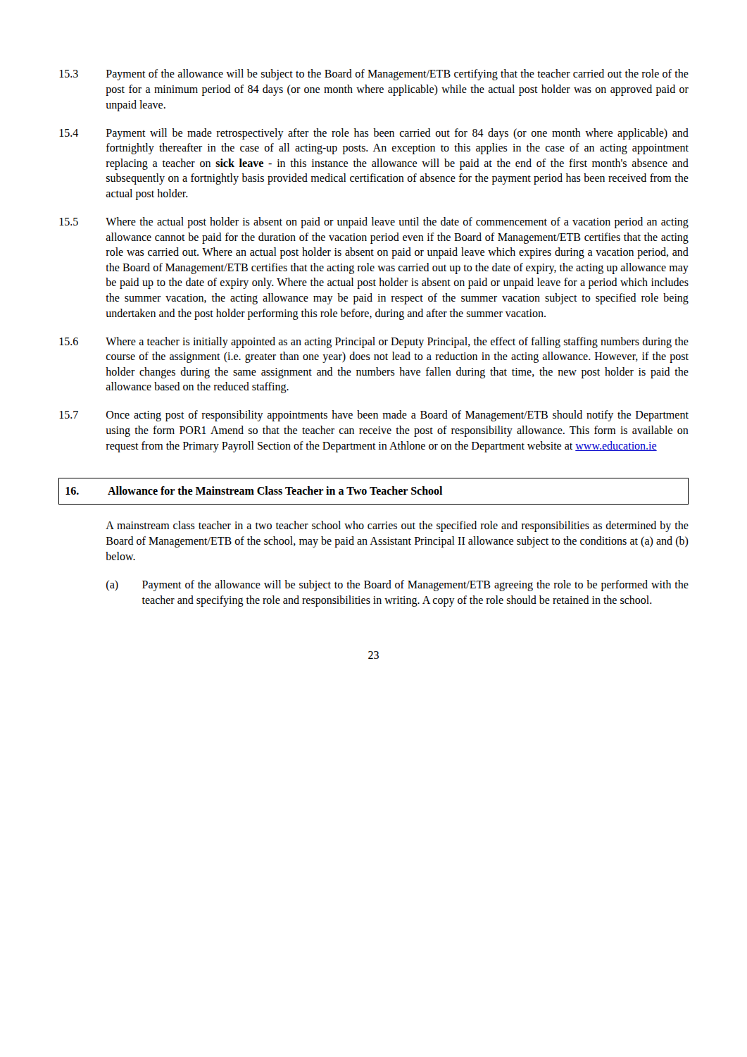15.3
Payment of the allowance will be subject to the Board of Management/ETB certifying that the teacher carried out the role of the post for a minimum period of 84 days (or one month where applicable) while the actual post holder was on approved paid or unpaid leave.
15.4
Payment will be made retrospectively after the role has been carried out for 84 days (or one month where applicable) and fortnightly thereafter in the case of all acting-up posts. An exception to this applies in the case of an acting appointment replacing a teacher on sick leave - in this instance the allowance will be paid at the end of the first month's absence and subsequently on a fortnightly basis provided medical certification of absence for the payment period has been received from the actual post holder.
15.5
Where the actual post holder is absent on paid or unpaid leave until the date of commencement of a vacation period an acting allowance cannot be paid for the duration of the vacation period even if the Board of Management/ETB certifies that the acting role was carried out. Where an actual post holder is absent on paid or unpaid leave which expires during a vacation period, and the Board of Management/ETB certifies that the acting role was carried out up to the date of expiry, the acting up allowance may be paid up to the date of expiry only. Where the actual post holder is absent on paid or unpaid leave for a period which includes the summer vacation, the acting allowance may be paid in respect of the summer vacation subject to specified role being undertaken and the post holder performing this role before, during and after the summer vacation.
15.6
Where a teacher is initially appointed as an acting Principal or Deputy Principal, the effect of falling staffing numbers during the course of the assignment (i.e. greater than one year) does not lead to a reduction in the acting allowance. However, if the post holder changes during the same assignment and the numbers have fallen during that time, the new post holder is paid the allowance based on the reduced staffing.
15.7
Once acting post of responsibility appointments have been made a Board of Management/ETB should notify the Department using the form POR1 Amend so that the teacher can receive the post of responsibility allowance. This form is available on request from the Primary Payroll Section of the Department in Athlone or on the Department website at www.education.ie
16. Allowance for the Mainstream Class Teacher in a Two Teacher School
A mainstream class teacher in a two teacher school who carries out the specified role and responsibilities as determined by the Board of Management/ETB of the school, may be paid an Assistant Principal II allowance subject to the conditions at (a) and (b) below.
(a)
Payment of the allowance will be subject to the Board of Management/ETB agreeing the role to be performed with the teacher and specifying the role and responsibilities in writing. A copy of the role should be retained in the school.
23